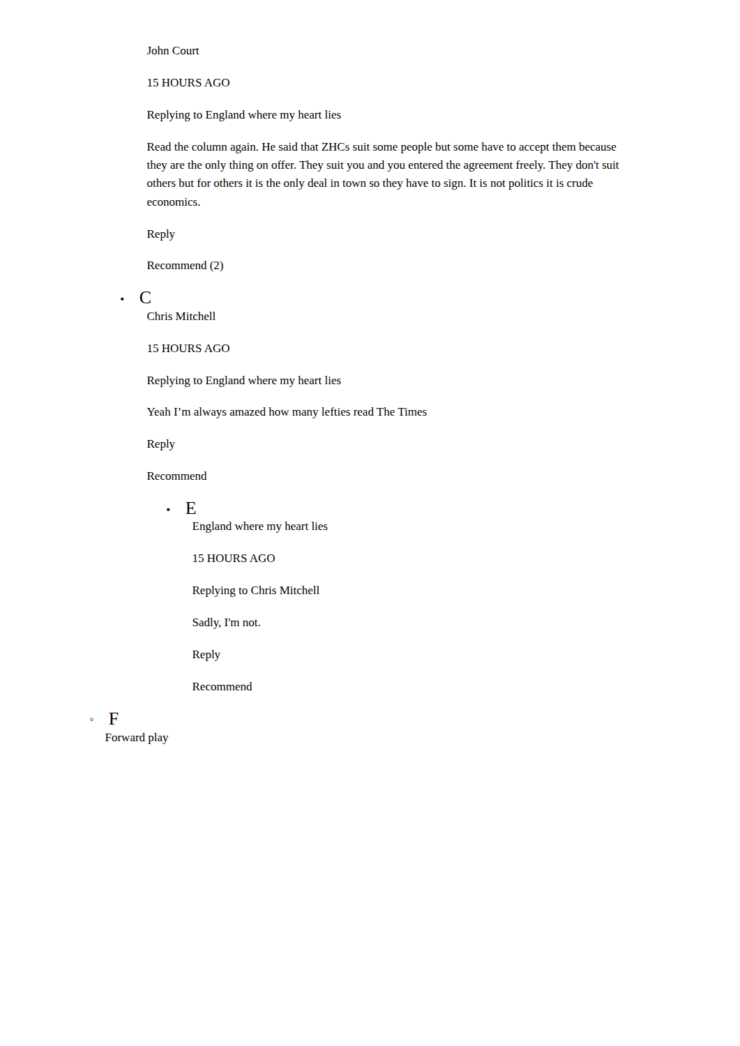John Court
15 HOURS AGO
Replying to England where my heart lies
Read the column again. He said that ZHCs suit some people but some have to accept them because they are the only thing on offer. They suit you and you entered the agreement freely. They don't suit others but for others it is the only deal in town so they have to sign. It is not politics it is crude economics.
Reply
Recommend (2)
C
Chris Mitchell
15 HOURS AGO
Replying to England where my heart lies
Yeah I’m always amazed how many lefties read The Times
Reply
Recommend
E
England where my heart lies
15 HOURS AGO
Replying to Chris Mitchell
Sadly, I'm not.
Reply
Recommend
F
Forward play